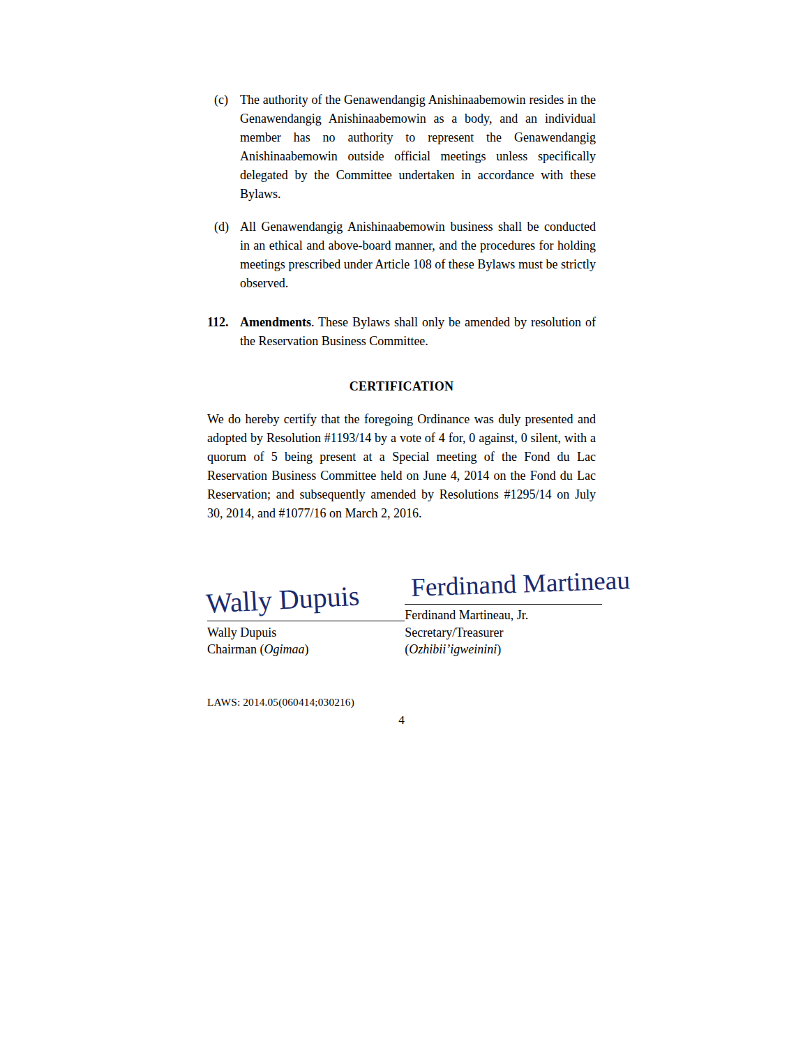(c) The authority of the Genawendangig Anishinaabemowin resides in the Genawendangig Anishinaabemowin as a body, and an individual member has no authority to represent the Genawendangig Anishinaabemowin outside official meetings unless specifically delegated by the Committee undertaken in accordance with these Bylaws.
(d) All Genawendangig Anishinaabemowin business shall be conducted in an ethical and above-board manner, and the procedures for holding meetings prescribed under Article 108 of these Bylaws must be strictly observed.
112. Amendments. These Bylaws shall only be amended by resolution of the Reservation Business Committee.
CERTIFICATION
We do hereby certify that the foregoing Ordinance was duly presented and adopted by Resolution #1193/14 by a vote of 4 for, 0 against, 0 silent, with a quorum of 5 being present at a Special meeting of the Fond du Lac Reservation Business Committee held on June 4, 2014 on the Fond du Lac Reservation; and subsequently amended by Resolutions #1295/14 on July 30, 2014, and #1077/16 on March 2, 2016.
| Wally Dupuis Wally Dupuis Chairman ( Ogimaa ) | Ferdinand Martineau Ferdinand Martineau, Jr. Secretary/Treasurer ( Ozhibii’igweinini ) |
LAWS: 2014.05(060414;030216)
4